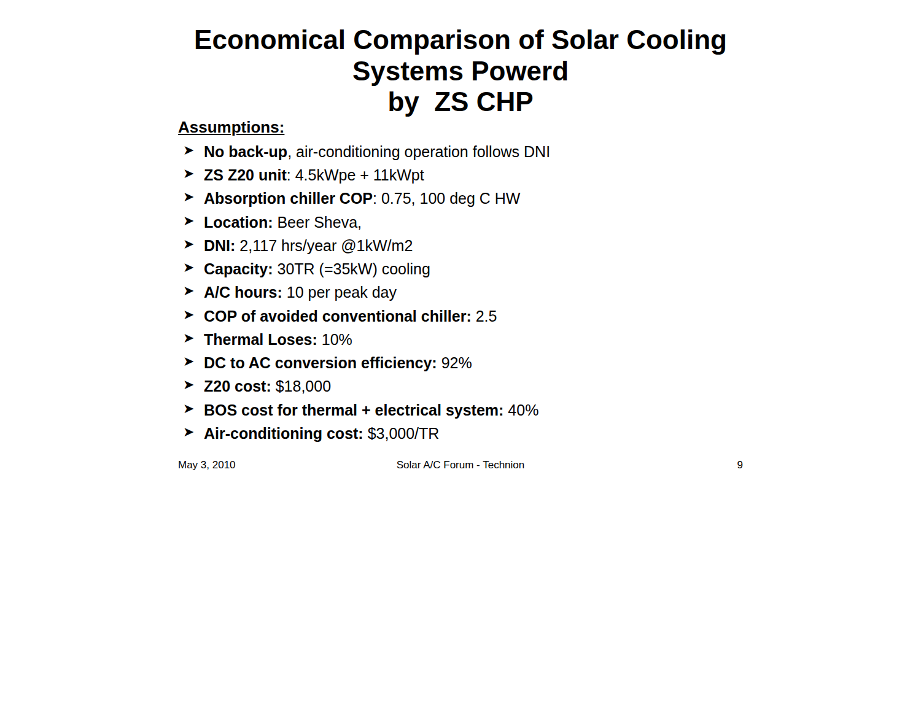Economical Comparison of Solar Cooling Systems Powerd
by ZS CHP
Assumptions:
No back-up, air-conditioning operation follows DNI
ZS Z20 unit: 4.5kWpe + 11kWpt
Absorption chiller COP: 0.75, 100 deg C HW
Location: Beer Sheva,
DNI: 2,117 hrs/year @1kW/m2
Capacity: 30TR (=35kW) cooling
A/C hours: 10 per peak day
COP of avoided conventional chiller: 2.5
Thermal Loses: 10%
DC to AC conversion efficiency: 92%
Z20 cost: $18,000
BOS cost for thermal + electrical system: 40%
Air-conditioning cost: $3,000/TR
May 3, 2010
Solar A/C Forum - Technion
9